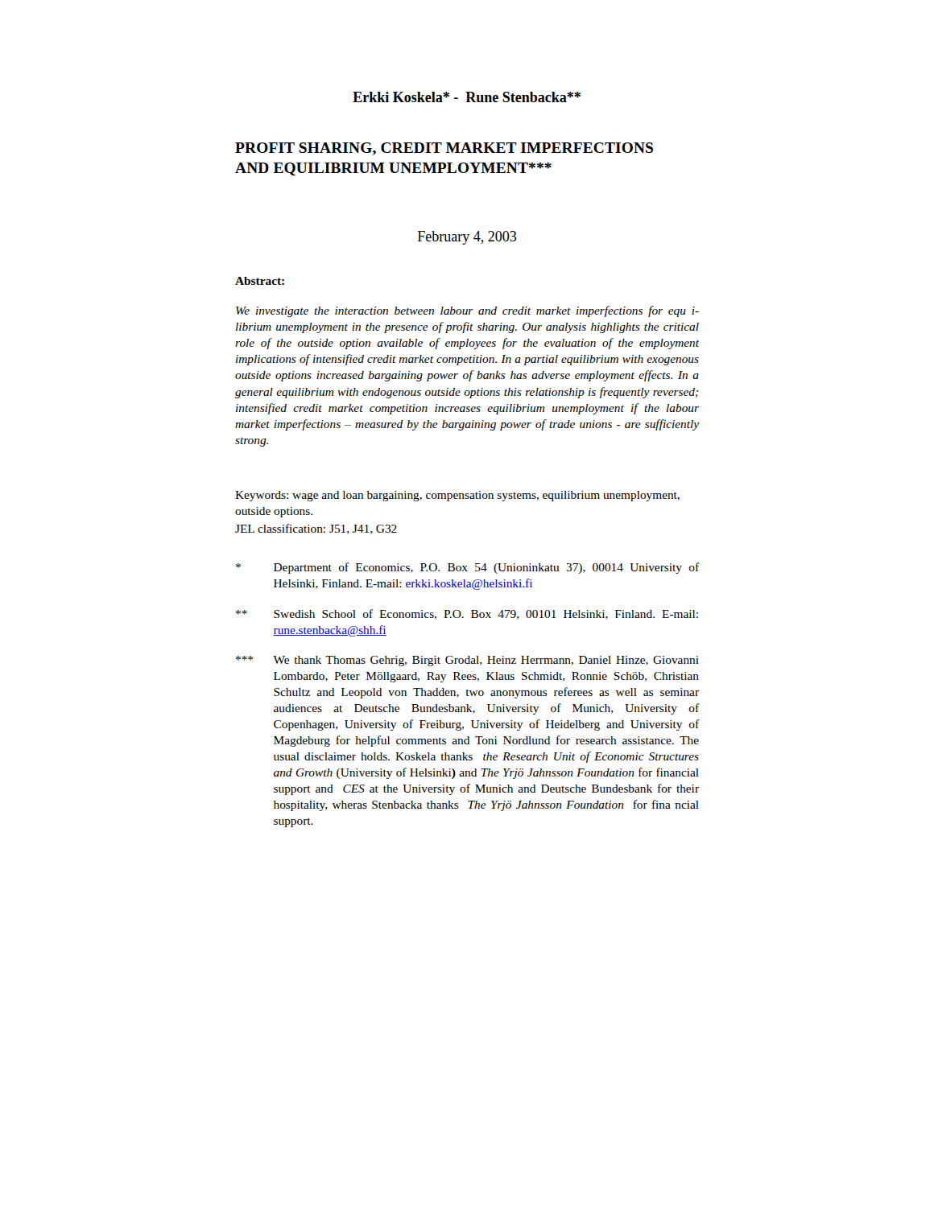Erkki Koskela* - Rune Stenbacka**
PROFIT SHARING, CREDIT MARKET IMPERFECTIONS
AND EQUILIBRIUM UNEMPLOYMENT***
February 4, 2003
Abstract:
We investigate the interaction between labour and credit market imperfections for equ i-librium unemployment in the presence of profit sharing. Our analysis highlights the critical role of the outside option available of employees for the evaluation of the employment implications of intensified credit market competition. In a partial equilibrium with exogenous outside options increased bargaining power of banks has adverse employment effects. In a general equilibrium with endogenous outside options this relationship is frequently reversed; intensified credit market competition increases equilibrium unemployment if the labour market imperfections – measured by the bargaining power of trade unions - are sufficiently strong.
Keywords: wage and loan bargaining, compensation systems, equilibrium unemployment, outside options.
JEL classification: J51, J41, G32
| * | Department of Economics, P.O. Box 54 (Unioninkatu 37), 00014 University of Helsinki, Finland. E-mail: erkki.koskela@helsinki.fi |
| ** | Swedish School of Economics, P.O. Box 479, 00101 Helsinki, Finland. E-mail: rune.stenbacka@shh.fi |
| *** | We thank Thomas Gehrig, Birgit Grodal, Heinz Herrmann, Daniel Hinze, Giovanni Lombardo, Peter Möllgaard, Ray Rees, Klaus Schmidt, Ronnie Schöb, Christian Schultz and Leopold von Thadden, two anonymous referees as well as seminar audiences at Deutsche Bundesbank, University of Munich, University of Copenhagen, University of Freiburg, University of Heidelberg and University of Magdeburg for helpful comments and Toni Nordlund for research assistance. The usual disclaimer holds. Koskela thanks the Research Unit of Economic Structures and Growth (University of Helsinki ) and The Yrjö Jahnsson Foundation for financial support and CES at the University of Munich and Deutsche Bundesbank for their hospitality, wheras Stenbacka thanks The Yrjö Jahnsson Foundation for fina ncial support. |